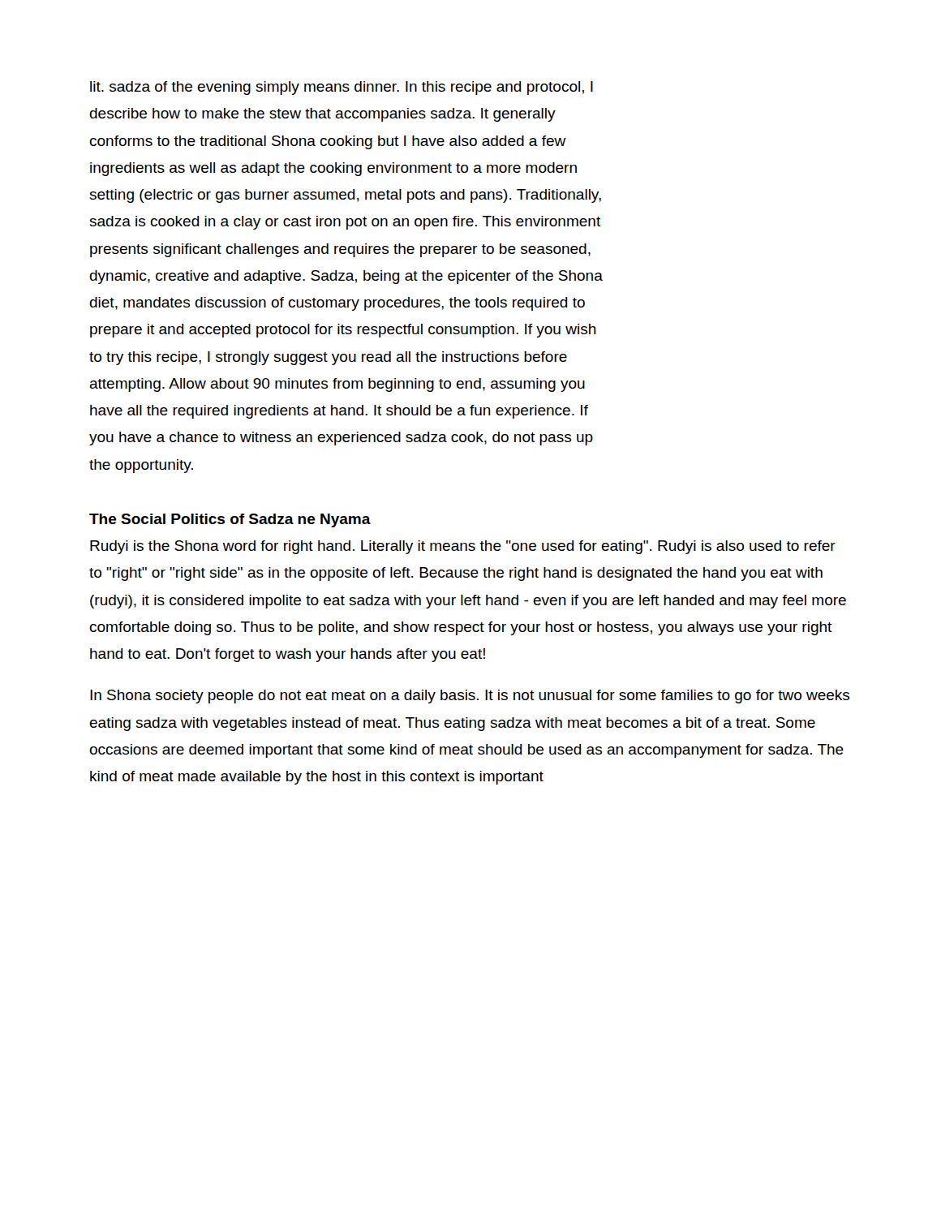lit. sadza of the evening simply means dinner. In this recipe and protocol, I describe how to make the stew that accompanies sadza. It generally conforms to the traditional Shona cooking but I have also added a few ingredients as well as adapt the cooking environment to a more modern setting (electric or gas burner assumed, metal pots and pans). Traditionally, sadza is cooked in a clay or cast iron pot on an open fire. This environment presents significant challenges and requires the preparer to be seasoned, dynamic, creative and adaptive. Sadza, being at the epicenter of the Shona diet, mandates discussion of customary procedures, the tools required to prepare it and accepted protocol for its respectful consumption. If you wish to try this recipe, I strongly suggest you read all the instructions before attempting. Allow about 90 minutes from beginning to end, assuming you have all the required ingredients at hand. It should be a fun experience. If you have a chance to witness an experienced sadza cook, do not pass up the opportunity.
The Social Politics of Sadza ne Nyama
Rudyi is the Shona word for right hand. Literally it means the "one used for eating". Rudyi is also used to refer to "right" or "right side" as in the opposite of left. Because the right hand is designated the hand you eat with (rudyi), it is considered impolite to eat sadza with your left hand - even if you are left handed and may feel more comfortable doing so. Thus to be polite, and show respect for your host or hostess, you always use your right hand to eat. Don't forget to wash your hands after you eat!
In Shona society people do not eat meat on a daily basis. It is not unusual for some families to go for two weeks eating sadza with vegetables instead of meat. Thus eating sadza with meat becomes a bit of a treat. Some occasions are deemed important that some kind of meat should be used as an accompanyment for sadza. The kind of meat made available by the host in this context is important